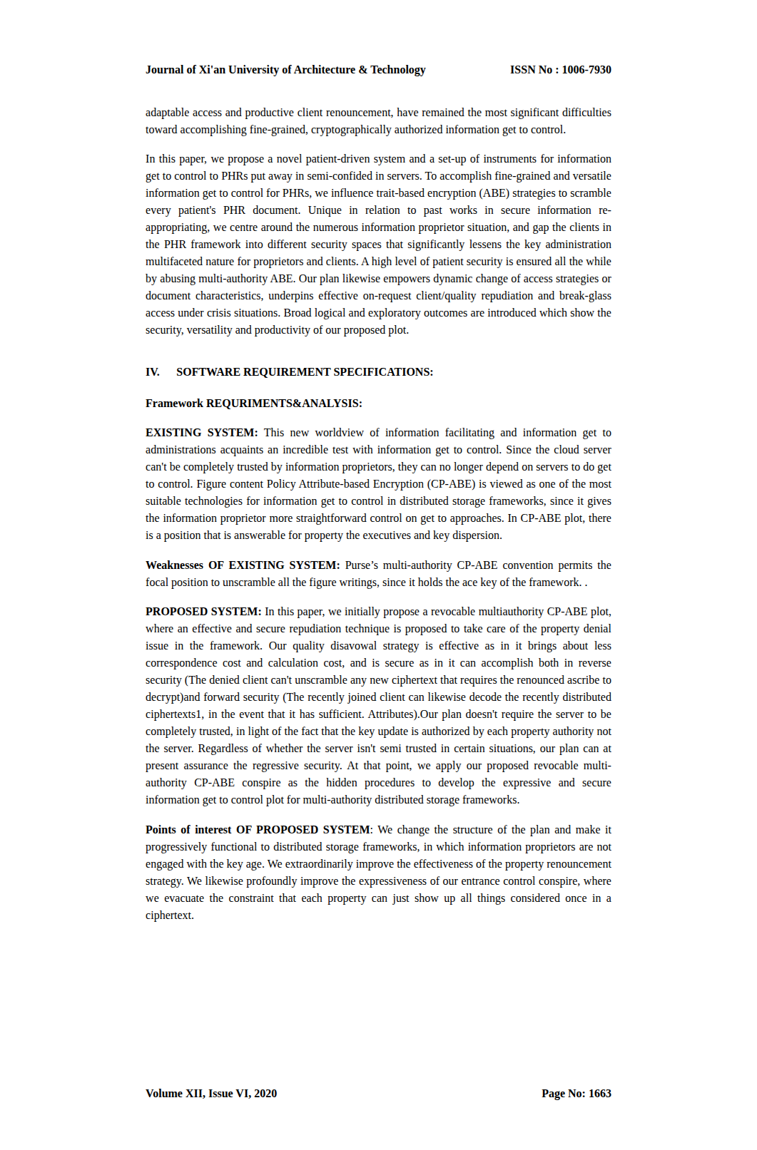Journal of Xi'an University of Architecture & Technology ISSN No : 1006-7930
adaptable access and productive client renouncement, have remained the most significant difficulties toward accomplishing fine-grained, cryptographically authorized information get to control.
In this paper, we propose a novel patient-driven system and a set-up of instruments for information get to control to PHRs put away in semi-confided in servers. To accomplish fine-grained and versatile information get to control for PHRs, we influence trait-based encryption (ABE) strategies to scramble every patient's PHR document. Unique in relation to past works in secure information re-appropriating, we centre around the numerous information proprietor situation, and gap the clients in the PHR framework into different security spaces that significantly lessens the key administration multifaceted nature for proprietors and clients. A high level of patient security is ensured all the while by abusing multi-authority ABE. Our plan likewise empowers dynamic change of access strategies or document characteristics, underpins effective on-request client/quality repudiation and break-glass access under crisis situations. Broad logical and exploratory outcomes are introduced which show the security, versatility and productivity of our proposed plot.
IV. SOFTWARE REQUIREMENT SPECIFICATIONS:
Framework REQURIMENTS&ANALYSIS:
EXISTING SYSTEM: This new worldview of information facilitating and information get to administrations acquaints an incredible test with information get to control. Since the cloud server can't be completely trusted by information proprietors, they can no longer depend on servers to do get to control. Figure content Policy Attribute-based Encryption (CP-ABE) is viewed as one of the most suitable technologies for information get to control in distributed storage frameworks, since it gives the information proprietor more straightforward control on get to approaches. In CP-ABE plot, there is a position that is answerable for property the executives and key dispersion.
Weaknesses OF EXISTING SYSTEM: Purse’s multi-authority CP-ABE convention permits the focal position to unscramble all the figure writings, since it holds the ace key of the framework. .
PROPOSED SYSTEM: In this paper, we initially propose a revocable multiauthority CP-ABE plot, where an effective and secure repudiation technique is proposed to take care of the property denial issue in the framework. Our quality disavowal strategy is effective as in it brings about less correspondence cost and calculation cost, and is secure as in it can accomplish both in reverse security (The denied client can't unscramble any new ciphertext that requires the renounced ascribe to decrypt)and forward security (The recently joined client can likewise decode the recently distributed ciphertexts1, in the event that it has sufficient. Attributes).Our plan doesn't require the server to be completely trusted, in light of the fact that the key update is authorized by each property authority not the server. Regardless of whether the server isn't semi trusted in certain situations, our plan can at present assurance the regressive security. At that point, we apply our proposed revocable multi-authority CP-ABE conspire as the hidden procedures to develop the expressive and secure information get to control plot for multi-authority distributed storage frameworks.
Points of interest OF PROPOSED SYSTEM: We change the structure of the plan and make it progressively functional to distributed storage frameworks, in which information proprietors are not engaged with the key age. We extraordinarily improve the effectiveness of the property renouncement strategy. We likewise profoundly improve the expressiveness of our entrance control conspire, where we evacuate the constraint that each property can just show up all things considered once in a ciphertext.
Volume XII, Issue VI, 2020 Page No: 1663